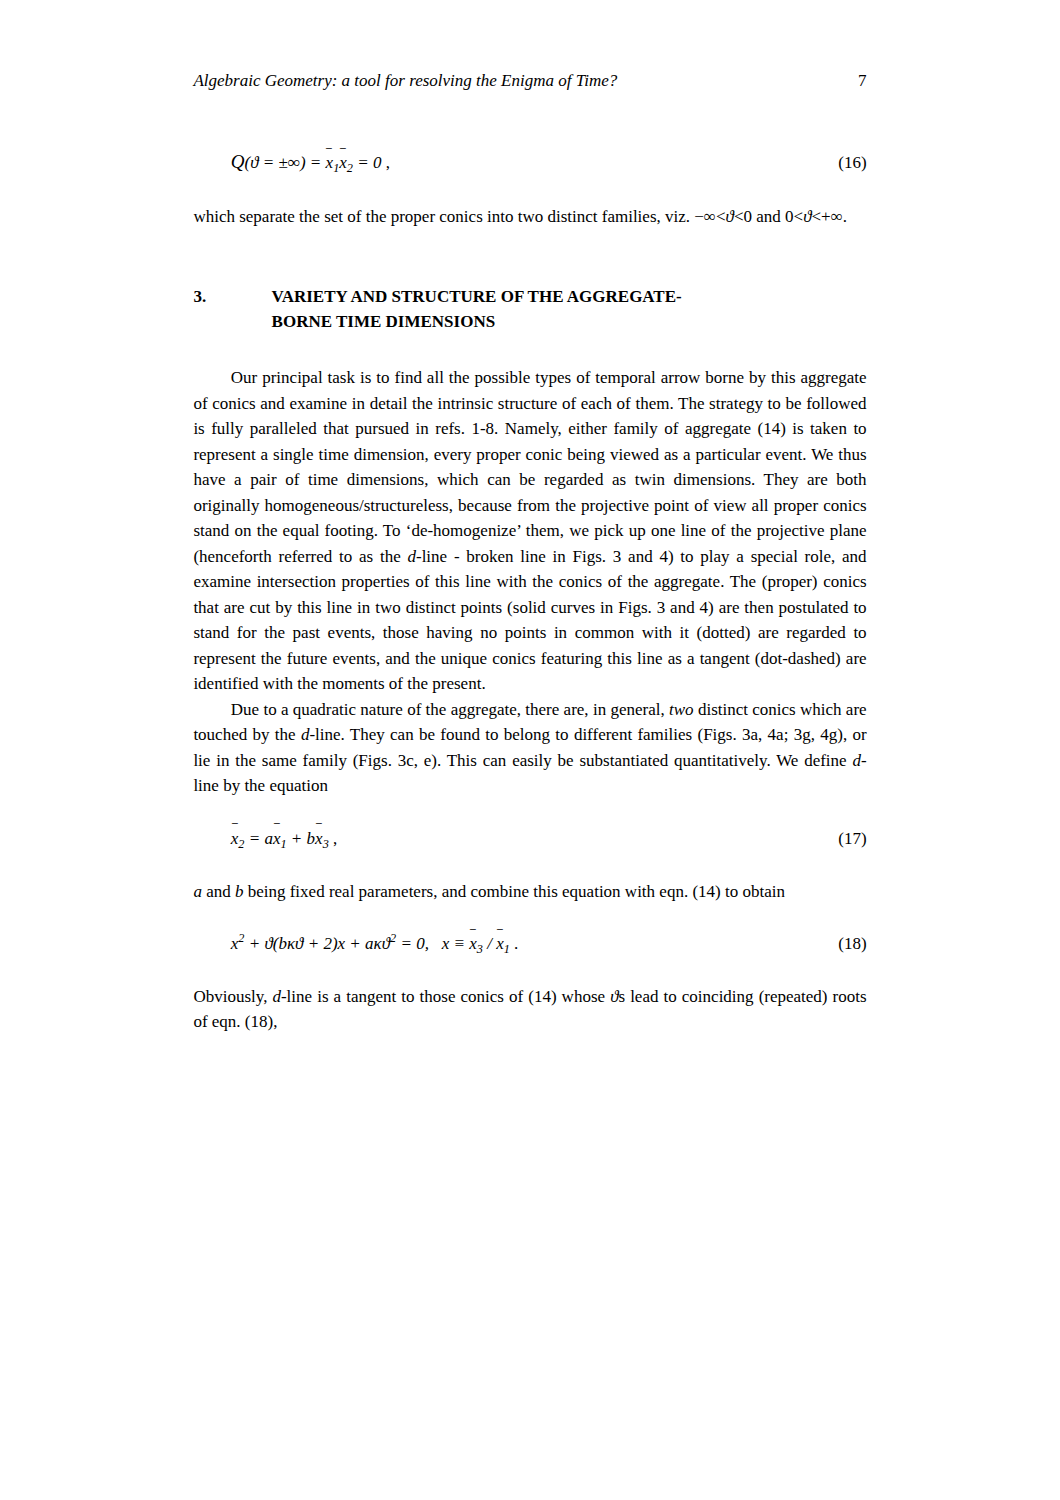Algebraic Geometry: a tool for resolving the Enigma of Time? 7
Q(ϑ = ±∞) = x1x2 = 0 ,
(16)
which separate the set of the proper conics into two distinct families, viz. −∞<ϑ<0 and 0<ϑ<+∞.
3. Variety and structure of the aggregate-borne time dimensions
Our principal task is to find all the possible types of temporal arrow borne by this aggregate of conics and examine in detail the intrinsic structure of each of them. The strategy to be followed is fully paralleled that pursued in refs. 1-8. Namely, either family of aggregate (14) is taken to represent a single time dimension, every proper conic being viewed as a particular event. We thus have a pair of time dimensions, which can be regarded as twin dimensions. They are both originally homogeneous/structureless, because from the projective point of view all proper conics stand on the equal footing. To ‘de-homogenize’ them, we pick up one line of the projective plane (henceforth referred to as the d-line - broken line in Figs. 3 and 4) to play a special role, and examine intersection properties of this line with the conics of the aggregate. The (proper) conics that are cut by this line in two distinct points (solid curves in Figs. 3 and 4) are then postulated to stand for the past events, those having no points in common with it (dotted) are regarded to represent the future events, and the unique conics featuring this line as a tangent (dot-dashed) are identified with the moments of the present.
Due to a quadratic nature of the aggregate, there are, in general, two distinct conics which are touched by the d-line. They can be found to belong to different families (Figs. 3a, 4a; 3g, 4g), or lie in the same family (Figs. 3c, e). This can easily be substantiated quantitatively. We define d-line by the equation
x2 = ax1 + bx3 ,
(17)
a and b being fixed real parameters, and combine this equation with eqn. (14) to obtain
x2 + ϑ(bκϑ + 2)x + aκϑ2 = 0, x ≡ x3 / x1 .
(18)
Obviously, d-line is a tangent to those conics of (14) whose ϑs lead to coinciding (repeated) roots of eqn. (18),